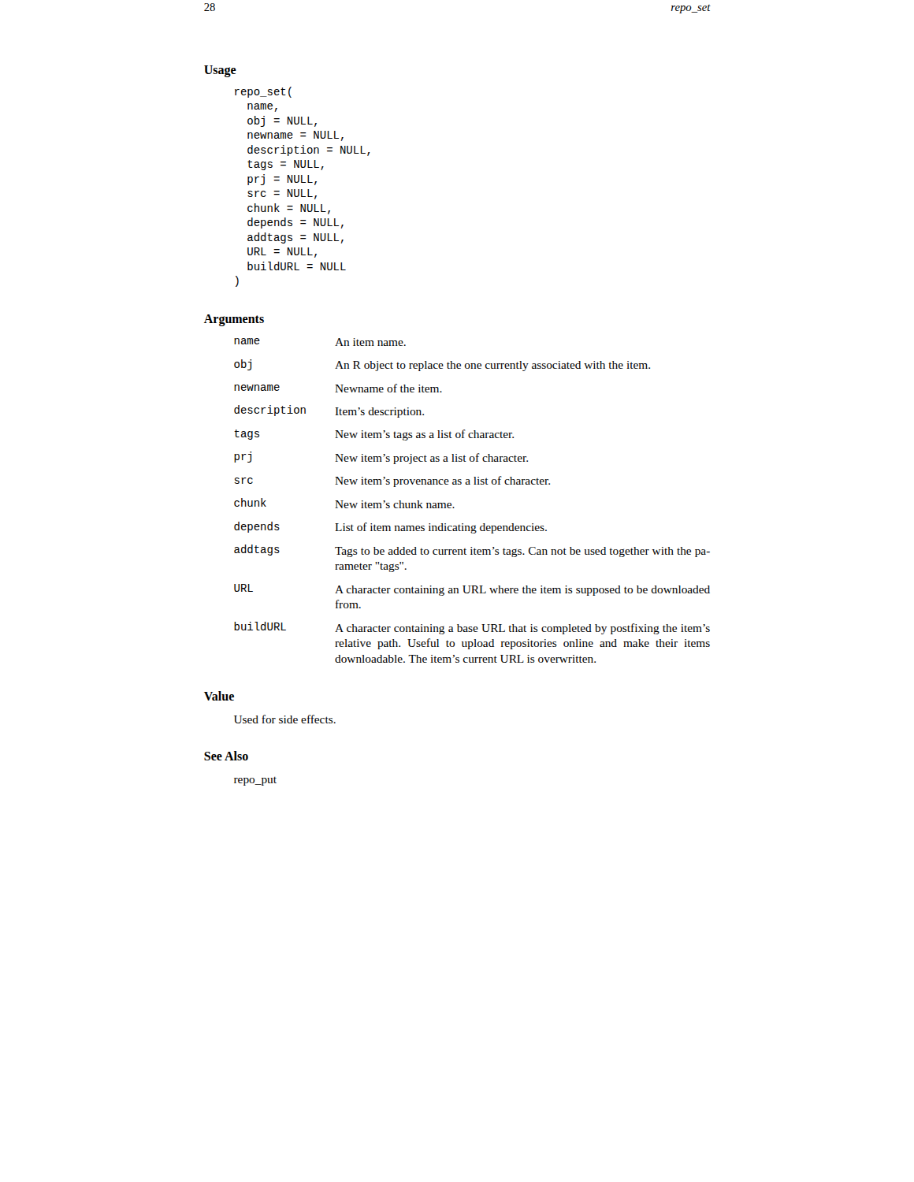28 repo_set
Usage
repo_set(
  name,
  obj = NULL,
  newname = NULL,
  description = NULL,
  tags = NULL,
  prj = NULL,
  src = NULL,
  chunk = NULL,
  depends = NULL,
  addtags = NULL,
  URL = NULL,
  buildURL = NULL
)
Arguments
name
An item name.
obj
An R object to replace the one currently associated with the item.
newname
Newname of the item.
description
Item’s description.
tags
New item’s tags as a list of character.
prj
New item’s project as a list of character.
src
New item’s provenance as a list of character.
chunk
New item’s chunk name.
depends
List of item names indicating dependencies.
addtags
Tags to be added to current item’s tags. Can not be used together with the parameter "tags".
URL
A character containing an URL where the item is supposed to be downloaded from.
buildURL
A character containing a base URL that is completed by postfixing the item’s relative path. Useful to upload repositories online and make their items downloadable. The item’s current URL is overwritten.
Value
Used for side effects.
See Also
repo_put